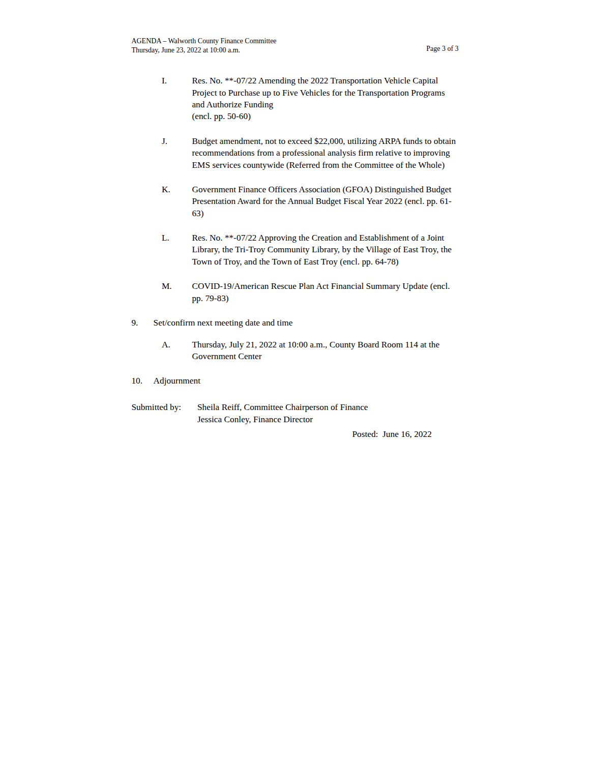AGENDA – Walworth County Finance Committee
Thursday, June 23, 2022 at 10:00 a.m.
Page 3 of 3
I.
Res. No. **-07/22 Amending the 2022 Transportation Vehicle Capital Project to Purchase up to Five Vehicles for the Transportation Programs and Authorize Funding
(encl. pp. 50-60)
J.
Budget amendment, not to exceed $22,000, utilizing ARPA funds to obtain recommendations from a professional analysis firm relative to improving EMS services countywide (Referred from the Committee of the Whole)
K.
Government Finance Officers Association (GFOA) Distinguished Budget Presentation Award for the Annual Budget Fiscal Year 2022 (encl. pp. 61-63)
L.
Res. No. **-07/22 Approving the Creation and Establishment of a Joint Library, the Tri-Troy Community Library, by the Village of East Troy, the Town of Troy, and the Town of East Troy (encl. pp. 64-78)
M.
COVID-19/American Rescue Plan Act Financial Summary Update (encl. pp. 79-83)
9.
Set/confirm next meeting date and time
A.
Thursday, July 21, 2022 at 10:00 a.m., County Board Room 114 at the Government Center
10.
Adjournment
Submitted by:
Sheila Reiff, Committee Chairperson of Finance
Jessica Conley, Finance Director
Posted: June 16, 2022